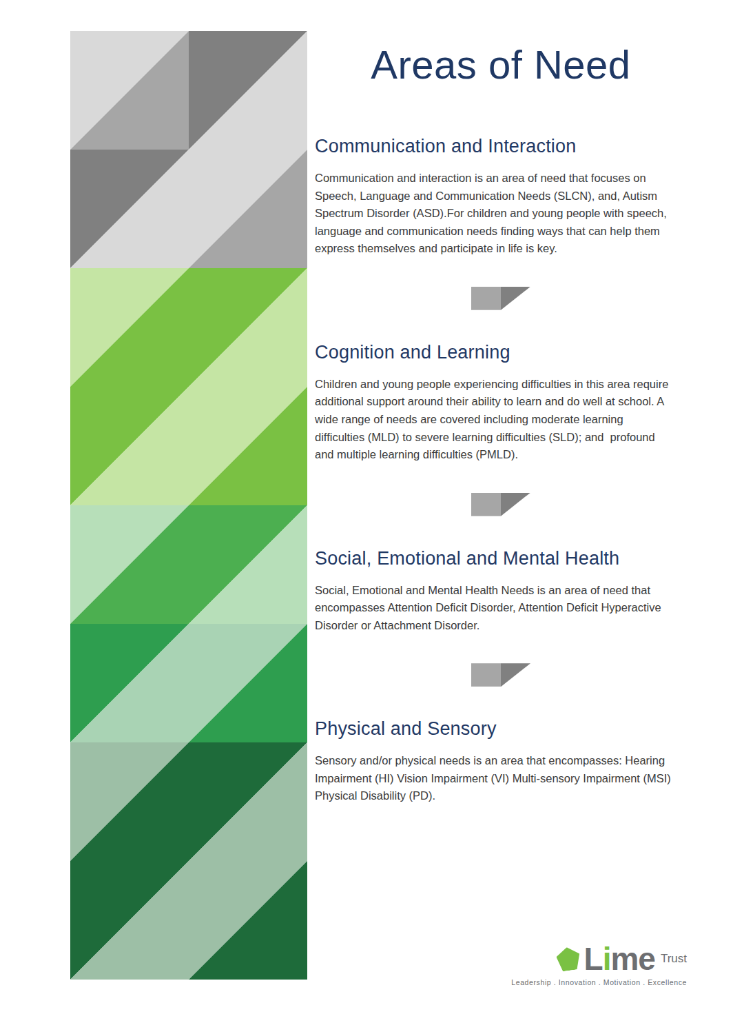Areas of Need
Communication and Interaction
Communication and interaction is an area of need that focuses on Speech, Language and Communication Needs (SLCN), and, Autism Spectrum Disorder (ASD).For children and young people with speech, language and communication needs finding ways that can help them express themselves and participate in life is key.
Cognition and Learning
Children and young people experiencing difficulties in this area require additional support around their ability to learn and do well at school. A wide range of needs are covered including moderate learning difficulties (MLD) to severe learning difficulties (SLD); and profound and multiple learning difficulties (PMLD).
Social, Emotional and Mental Health
Social, Emotional and Mental Health Needs is an area of need that encompasses Attention Deficit Disorder, Attention Deficit Hyperactive Disorder or Attachment Disorder.
Physical and Sensory
Sensory and/or physical needs is an area that encompasses: Hearing Impairment (HI) Vision Impairment (VI) Multi-sensory Impairment (MSI) Physical Disability (PD).
Lime Trust
Leadership . Innovation . Motivation . Excellence